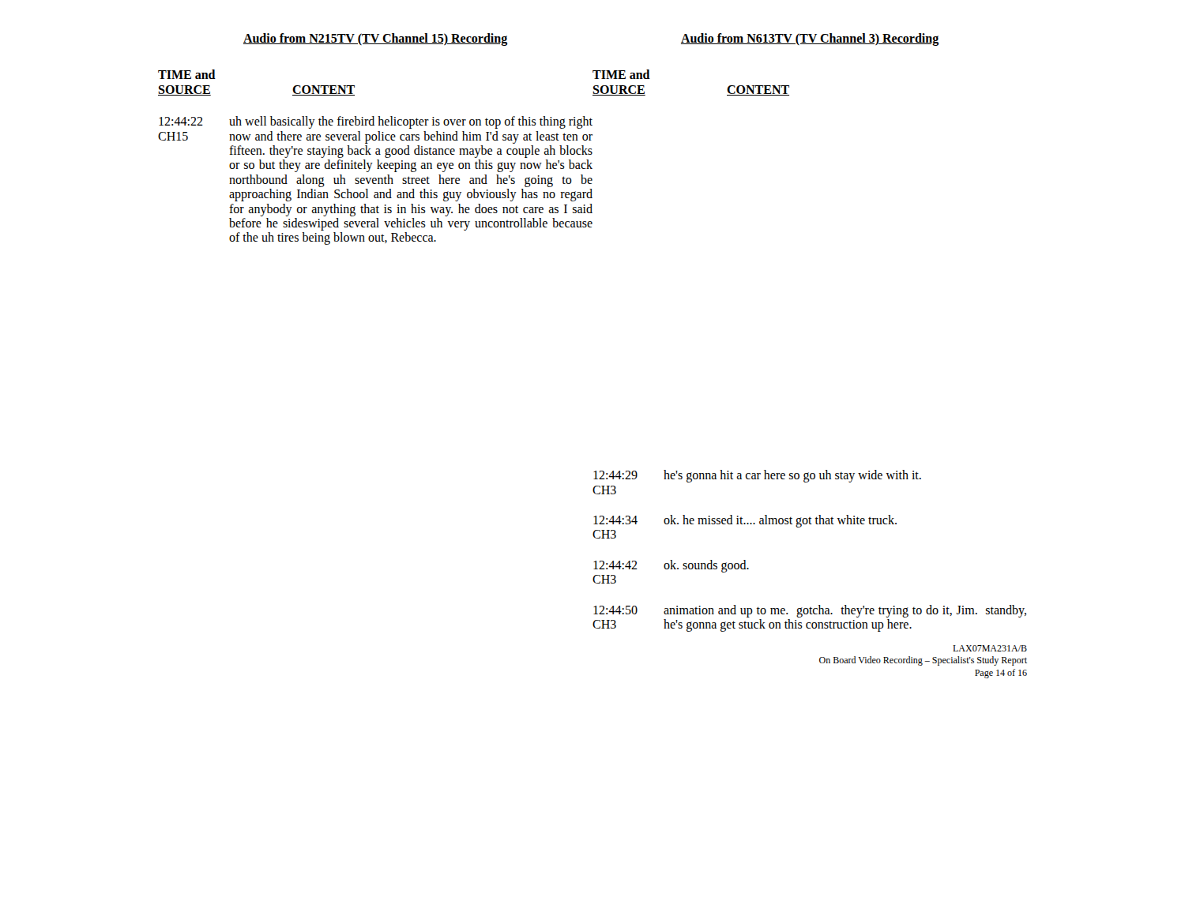| Audio from N215TV (TV Channel 15) Recording / TIME and SOURCE / CONTENT / / 12:44:22 CH15 / uh well basically the firebird helicopter is over on top of this thing right now and there are several police cars behind him I'd say at least ten or fifteen. they're staying back a good distance maybe a couple ah blocks or so but they are definitely keeping an eye on this guy now he's back northbound along uh seventh street here and he's going to be approaching Indian School and and this guy obviously has no regard for anybody or anything that is in his way. he does not care as I said before he sideswiped several vehicles uh very uncontrollable because of the uh tires being blown out, Rebecca. / | Audio from N613TV (TV Channel 3) Recording / TIME and SOURCE / CONTENT / / 12:44:29 CH3 / he's gonna hit a car here so go uh stay wide with it. / / 12:44:34 CH3 / ok. he missed it.... almost got that white truck. / / 12:44:42 CH3 / ok. sounds good. / / 12:44:50 CH3 / animation and up to me. gotcha. they're trying to do it, Jim. standby, he's gonna get stuck on this construction up here. / |
LAX07MA231A/B
On Board Video Recording – Specialist's Study Report
Page 14 of 16